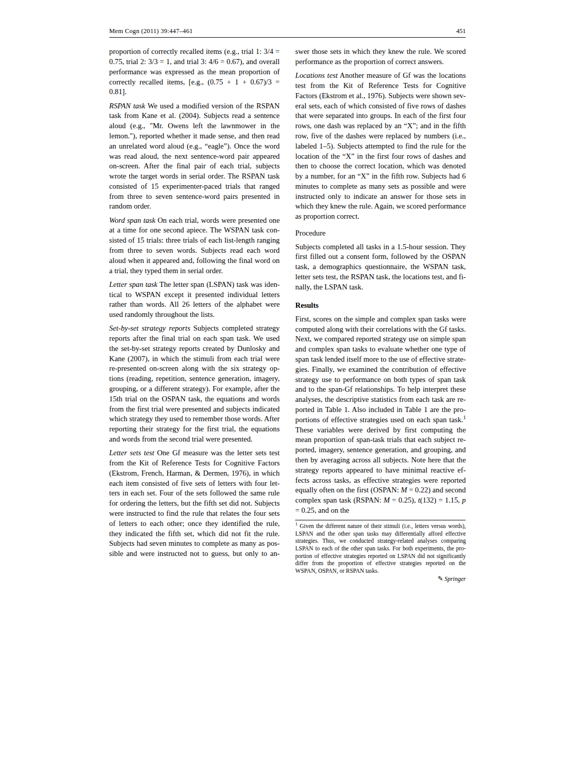Mem Cogn (2011) 39:447–461 451
proportion of correctly recalled items (e.g., trial 1: 3/4 = 0.75, trial 2: 3/3 = 1, and trial 3: 4/6 = 0.67), and overall performance was expressed as the mean proportion of correctly recalled items, [e.g., (0.75 + 1 + 0.67)/3 = 0.81].
RSPAN task We used a modified version of the RSPAN task from Kane et al. (2004). Subjects read a sentence aloud (e.g., "Mr. Owens left the lawnmower in the lemon."), reported whether it made sense, and then read an unrelated word aloud (e.g., “eagle”). Once the word was read aloud, the next sentence-word pair appeared on-screen. After the final pair of each trial, subjects wrote the target words in serial order. The RSPAN task consisted of 15 experimenter-paced trials that ranged from three to seven sentence-word pairs presented in random order.
Word span task On each trial, words were presented one at a time for one second apiece. The WSPAN task consisted of 15 trials: three trials of each list-length ranging from three to seven words. Subjects read each word aloud when it appeared and, following the final word on a trial, they typed them in serial order.
Letter span task The letter span (LSPAN) task was identical to WSPAN except it presented individual letters rather than words. All 26 letters of the alphabet were used randomly throughout the lists.
Set-by-set strategy reports Subjects completed strategy reports after the final trial on each span task. We used the set-by-set strategy reports created by Dunlosky and Kane (2007), in which the stimuli from each trial were re-presented on-screen along with the six strategy options (reading, repetition, sentence generation, imagery, grouping, or a different strategy). For example, after the 15th trial on the OSPAN task, the equations and words from the first trial were presented and subjects indicated which strategy they used to remember those words. After reporting their strategy for the first trial, the equations and words from the second trial were presented.
Letter sets test One Gf measure was the letter sets test from the Kit of Reference Tests for Cognitive Factors (Ekstrom, French, Harman, & Dermen, 1976), in which each item consisted of five sets of letters with four letters in each set. Four of the sets followed the same rule for ordering the letters, but the fifth set did not. Subjects were instructed to find the rule that relates the four sets of letters to each other; once they identified the rule, they indicated the fifth set, which did not fit the rule. Subjects had seven minutes to complete as many as possible and were instructed not to guess, but only to answer those sets in which they knew the rule. We scored performance as the proportion of correct answers.
Locations test Another measure of Gf was the locations test from the Kit of Reference Tests for Cognitive Factors (Ekstrom et al., 1976). Subjects were shown several sets, each of which consisted of five rows of dashes that were separated into groups. In each of the first four rows, one dash was replaced by an “X”; and in the fifth row, five of the dashes were replaced by numbers (i.e., labeled 1–5). Subjects attempted to find the rule for the location of the “X” in the first four rows of dashes and then to choose the correct location, which was denoted by a number, for an “X” in the fifth row. Subjects had 6 minutes to complete as many sets as possible and were instructed only to indicate an answer for those sets in which they knew the rule. Again, we scored performance as proportion correct.
Procedure
Subjects completed all tasks in a 1.5-hour session. They first filled out a consent form, followed by the OSPAN task, a demographics questionnaire, the WSPAN task, letter sets test, the RSPAN task, the locations test, and finally, the LSPAN task.
Results
First, scores on the simple and complex span tasks were computed along with their correlations with the Gf tasks. Next, we compared reported strategy use on simple span and complex span tasks to evaluate whether one type of span task lended itself more to the use of effective strategies. Finally, we examined the contribution of effective strategy use to performance on both types of span task and to the span-Gf relationships. To help interpret these analyses, the descriptive statistics from each task are reported in Table 1. Also included in Table 1 are the proportions of effective strategies used on each span task.1 These variables were derived by first computing the mean proportion of span-task trials that each subject reported, imagery, sentence generation, and grouping, and then by averaging across all subjects. Note here that the strategy reports appeared to have minimal reactive effects across tasks, as effective strategies were reported equally often on the first (OSPAN: M = 0.22) and second complex span task (RSPAN: M = 0.25), t(132) = 1.15, p = 0.25, and on the
1 Given the different nature of their stimuli (i.e., letters versus words), LSPAN and the other span tasks may differentially afford effective strategies. Thus, we conducted strategy-related analyses comparing LSPAN to each of the other span tasks. For both experiments, the proportion of effective strategies reported on LSPAN did not significantly differ from the proportion of effective strategies reported on the WSPAN, OSPAN, or RSPAN tasks.
✎Springer